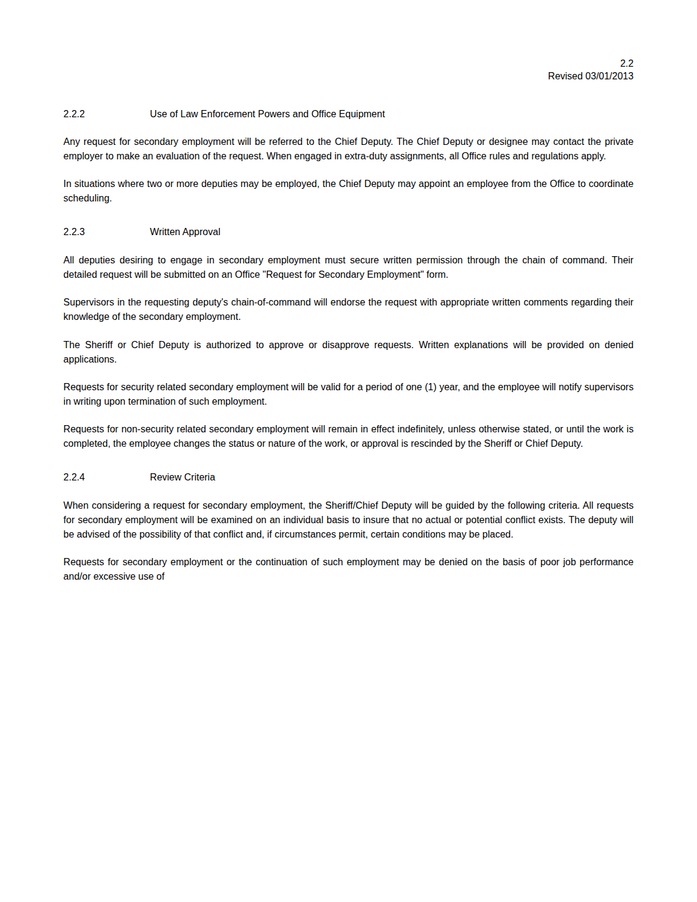2.2 Revised 03/01/2013
2.2.2 Use of Law Enforcement Powers and Office Equipment
Any request for secondary employment will be referred to the Chief Deputy. The Chief Deputy or designee may contact the private employer to make an evaluation of the request. When engaged in extra-duty assignments, all Office rules and regulations apply.
In situations where two or more deputies may be employed, the Chief Deputy may appoint an employee from the Office to coordinate scheduling.
2.2.3 Written Approval
All deputies desiring to engage in secondary employment must secure written permission through the chain of command. Their detailed request will be submitted on an Office "Request for Secondary Employment" form.
Supervisors in the requesting deputy's chain-of-command will endorse the request with appropriate written comments regarding their knowledge of the secondary employment.
The Sheriff or Chief Deputy is authorized to approve or disapprove requests. Written explanations will be provided on denied applications.
Requests for security related secondary employment will be valid for a period of one (1) year, and the employee will notify supervisors in writing upon termination of such employment.
Requests for non-security related secondary employment will remain in effect indefinitely, unless otherwise stated, or until the work is completed, the employee changes the status or nature of the work, or approval is rescinded by the Sheriff or Chief Deputy.
2.2.4 Review Criteria
When considering a request for secondary employment, the Sheriff/Chief Deputy will be guided by the following criteria. All requests for secondary employment will be examined on an individual basis to insure that no actual or potential conflict exists. The deputy will be advised of the possibility of that conflict and, if circumstances permit, certain conditions may be placed.
Requests for secondary employment or the continuation of such employment may be denied on the basis of poor job performance and/or excessive use of